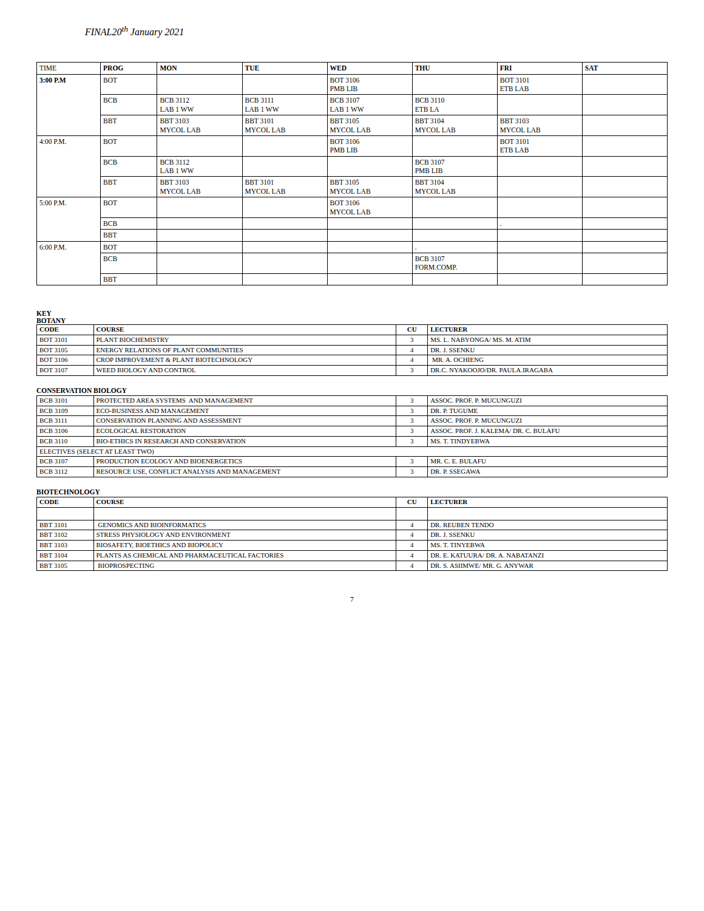FINAL20th January 2021
| TIME | PROG | MON | TUE | WED | THU | FRI | SAT |
| --- | --- | --- | --- | --- | --- | --- | --- |
| 3:00 P.M | BOT | | | BOT 3106 PMB LIB | | BOT 3101 ETB LAB | |
| BCB | BCB 3112 LAB 1 WW | BCB 3111 LAB 1 WW | BCB 3107 LAB 1 WW | BCB 3110 ETB LA | | |
| BBT | BBT 3103 MYCOL LAB | BBT 3101 MYCOL LAB | BBT 3105 MYCOL LAB | BBT 3104 MYCOL LAB | BBT 3103 MYCOL LAB | |
| 4:00 P.M. | BOT | | | BOT 3106 PMB LIB | | BOT 3101 ETB LAB | |
| BCB | BCB 3112 LAB 1 WW | | | BCB 3107 PMB LIB | | |
| BBT | BBT 3103 MYCOL LAB | BBT 3101 MYCOL LAB | BBT 3105 MYCOL LAB | BBT 3104 MYCOL LAB | | |
| 5:00 P.M. | BOT | | | BOT 3106 MYCOL LAB | | | |
| BCB | | | | | . | |
| BBT | | | | | | |
| 6:00 P.M. | BOT | | | | . | | |
| BCB | | | | BCB 3107 FORM.COMP. | | |
| BBT | | | | | | |
KEY
BOTANY
| CODE | COURSE | CU | LECTURER |
| --- | --- | --- | --- |
| BOT 3101 | PLANT BIOCHEMISTRY | 3 | MS. L. NABYONGA/ MS. M. ATIM |
| BOT 3105 | ENERGY RELATIONS OF PLANT COMMUNITIES | 4 | DR. J. SSENKU |
| BOT 3106 | CROP IMPROVEMENT & PLANT BIOTECHNOLOGY | 4 | MR. A. OCHIENG |
| BOT 3107 | WEED BIOLOGY AND CONTROL | 3 | DR.C. NYAKOOJO/DR. PAULA.IRAGABA |
CONSERVATION BIOLOGY
| BCB 3101 | PROTECTED AREA SYSTEMS AND MANAGEMENT | 3 | ASSOC. PROF. P. MUCUNGUZI |
| BCB 3109 | ECO-BUSINESS AND MANAGEMENT | 3 | DR. P. TUGUME |
| BCB 3111 | CONSERVATION PLANNING AND ASSESSMENT | 3 | ASSOC. PROF. P. MUCUNGUZI |
| BCB 3106 | ECOLOGICAL RESTORATION | 3 | ASSOC. PROF. J. KALEMA/ DR. C. BULAFU |
| BCB 3110 | BIO-ETHICS IN RESEARCH AND CONSERVATION | 3 | MS. T. TINDYEBWA |
| ELECTIVES (SELECT AT LEAST TWO) |
| BCB 3107 | PRODUCTION ECOLOGY AND BIOENERGETICS | 3 | MR. C. E. BULAFU |
| BCB 3112 | RESOURCE USE, CONFLICT ANALYSIS AND MANAGEMENT | 3 | DR. P. SSEGAWA |
BIOTECHNOLOGY
| CODE | COURSE | CU | LECTURER |
| --- | --- | --- | --- |
| BBT 3101 | GENOMICS AND BIOINFORMATICS | 4 | DR. REUBEN TENDO |
| BBT 3102 | STRESS PHYSIOLOGY AND ENVIRONMENT | 4 | DR. J. SSENKU |
| BBT 3103 | BIOSAFETY, BIOETHICS AND BIOPOLICY | 4 | MS. T. TINYEBWA |
| BBT 3104 | PLANTS AS CHEMICAL AND PHARMACEUTICAL FACTORIES | 4 | DR. E. KATUURA/ DR. A. NABATANZI |
| BBT 3105 | BIOPROSPECTING | 4 | DR. S. ASIIMWE/ MR. G. ANYWAR |
7